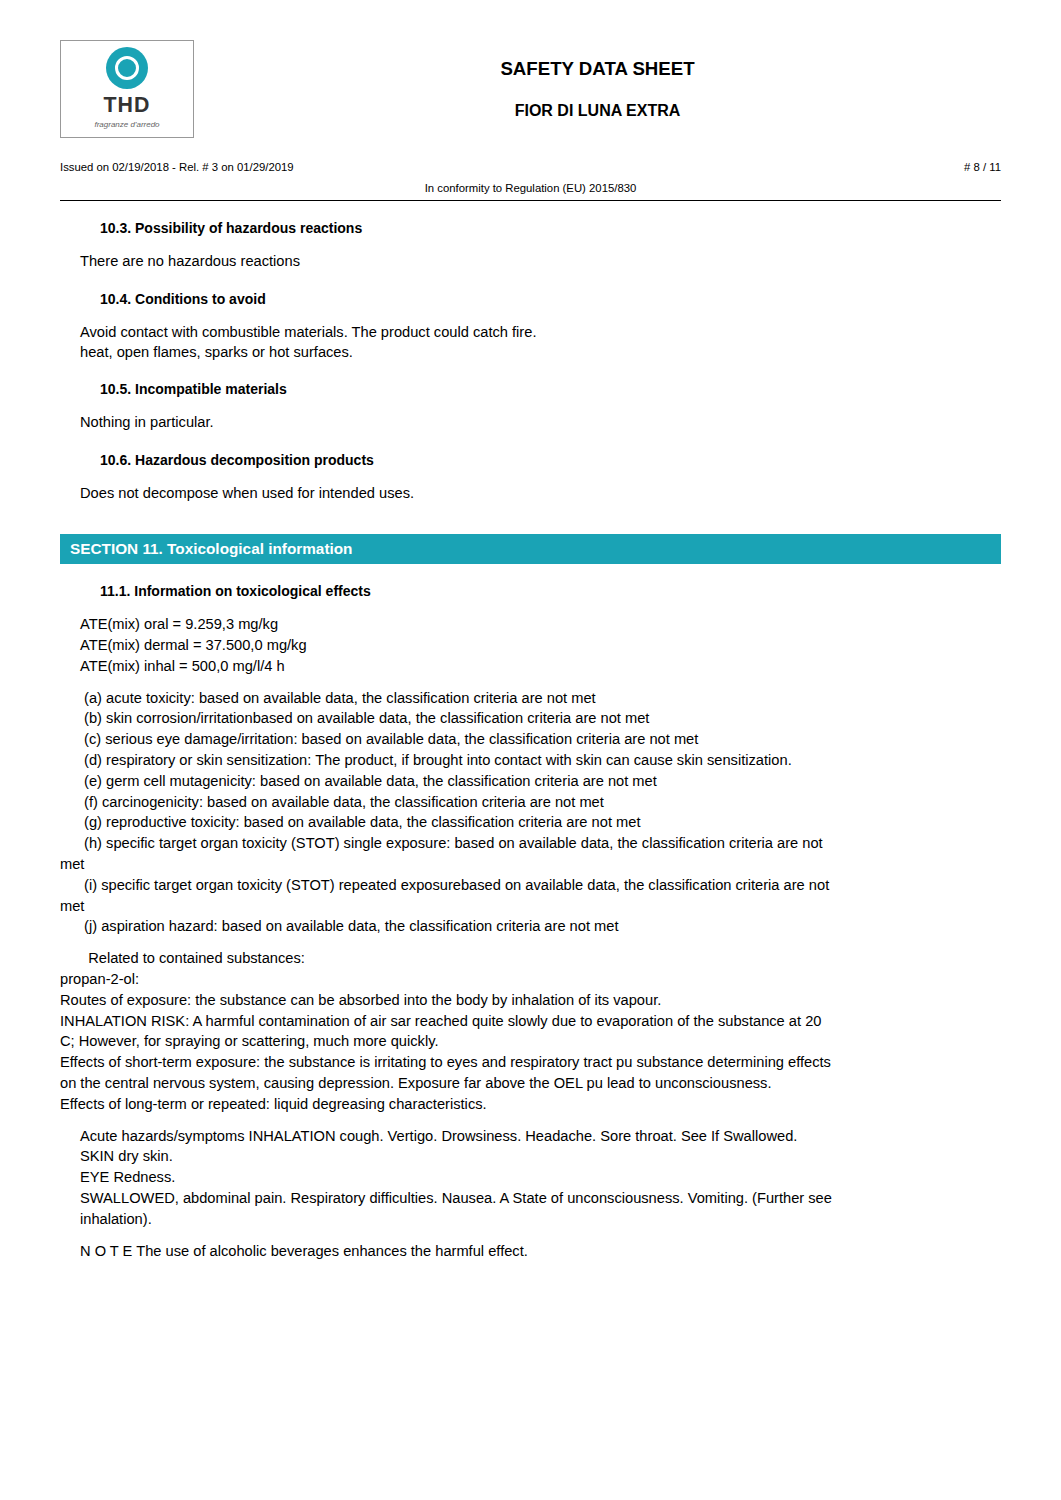| THD fragranze d'arredo | SAFETY DATA SHEET FIOR DI LUNA EXTRA |
| Issued on 02/19/2018 - Rel. # 3 on 01/29/2019 | # 8 / 11 |
In conformity to Regulation (EU) 2015/830
10.3. Possibility of hazardous reactions
There are no hazardous reactions
10.4. Conditions to avoid
Avoid contact with combustible materials. The product could catch fire.
heat, open flames, sparks or hot surfaces.
10.5. Incompatible materials
Nothing in particular.
10.6. Hazardous decomposition products
Does not decompose when used for intended uses.
SECTION 11. Toxicological information
11.1. Information on toxicological effects
ATE(mix) oral = 9.259,3 mg/kg
ATE(mix) dermal = 37.500,0 mg/kg
ATE(mix) inhal = 500,0 mg/l/4 h
(a) acute toxicity: based on available data, the classification criteria are not met
(b) skin corrosion/irritationbased on available data, the classification criteria are not met
(c) serious eye damage/irritation: based on available data, the classification criteria are not met
(d) respiratory or skin sensitization: The product, if brought into contact with skin can cause skin sensitization.
(e) germ cell mutagenicity: based on available data, the classification criteria are not met
(f) carcinogenicity: based on available data, the classification criteria are not met
(g) reproductive toxicity: based on available data, the classification criteria are not met
(h) specific target organ toxicity (STOT) single exposure: based on available data, the classification criteria are not
met
(i) specific target organ toxicity (STOT) repeated exposurebased on available data, the classification criteria are not
met
(j) aspiration hazard: based on available data, the classification criteria are not met
Related to contained substances:
propan-2-ol:
Routes of exposure: the substance can be absorbed into the body by inhalation of its vapour.
INHALATION RISK: A harmful contamination of air sar reached quite slowly due to evaporation of the substance at 20
C; However, for spraying or scattering, much more quickly.
Effects of short-term exposure: the substance is irritating to eyes and respiratory tract pu substance determining effects
on the central nervous system, causing depression. Exposure far above the OEL pu lead to unconsciousness.
Effects of long-term or repeated: liquid degreasing characteristics.
Acute hazards/symptoms INHALATION cough. Vertigo. Drowsiness. Headache. Sore throat. See If Swallowed.
SKIN dry skin.
EYE Redness.
SWALLOWED, abdominal pain. Respiratory difficulties. Nausea. A State of unconsciousness. Vomiting. (Further see
inhalation).
N O T E The use of alcoholic beverages enhances the harmful effect.